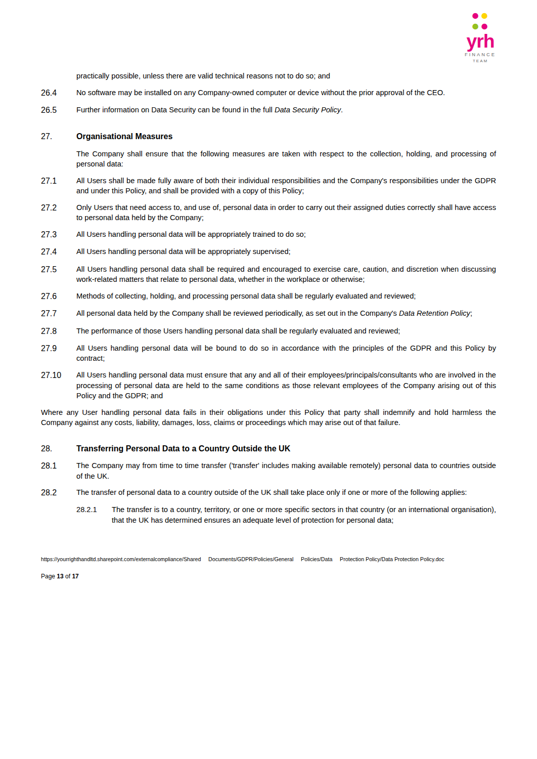●●
●●
yrh
FINANCE
TEAM
practically possible, unless there are valid technical reasons not to do so; and
26.4
No software may be installed on any Company-owned computer or device without the prior approval of the CEO.
26.5
Further information on Data Security can be found in the full Data Security Policy.
27.
Organisational Measures
The Company shall ensure that the following measures are taken with respect to the collection, holding, and processing of personal data:
27.1
All Users shall be made fully aware of both their individual responsibilities and the Company's responsibilities under the GDPR and under this Policy, and shall be provided with a copy of this Policy;
27.2
Only Users that need access to, and use of, personal data in order to carry out their assigned duties correctly shall have access to personal data held by the Company;
27.3
All Users handling personal data will be appropriately trained to do so;
27.4
All Users handling personal data will be appropriately supervised;
27.5
All Users handling personal data shall be required and encouraged to exercise care, caution, and discretion when discussing work-related matters that relate to personal data, whether in the workplace or otherwise;
27.6
Methods of collecting, holding, and processing personal data shall be regularly evaluated and reviewed;
27.7
All personal data held by the Company shall be reviewed periodically, as set out in the Company's Data Retention Policy;
27.8
The performance of those Users handling personal data shall be regularly evaluated and reviewed;
27.9
All Users handling personal data will be bound to do so in accordance with the principles of the GDPR and this Policy by contract;
27.10
All Users handling personal data must ensure that any and all of their employees/principals/consultants who are involved in the processing of personal data are held to the same conditions as those relevant employees of the Company arising out of this Policy and the GDPR; and
Where any User handling personal data fails in their obligations under this Policy that party shall indemnify and hold harmless the Company against any costs, liability, damages, loss, claims or proceedings which may arise out of that failure.
28.
Transferring Personal Data to a Country Outside the UK
28.1
The Company may from time to time transfer ('transfer' includes making available remotely) personal data to countries outside of the UK.
28.2
The transfer of personal data to a country outside of the UK shall take place only if one or more of the following applies:
28.2.1
The transfer is to a country, territory, or one or more specific sectors in that country (or an international organisation), that the UK has determined ensures an adequate level of protection for personal data;
https://yourrighthandltd.sharepoint.com/externalcompliance/Shared Documents/GDPR/Policies/General Policies/Data Protection Policy/Data Protection Policy.doc
Page 13 of 17